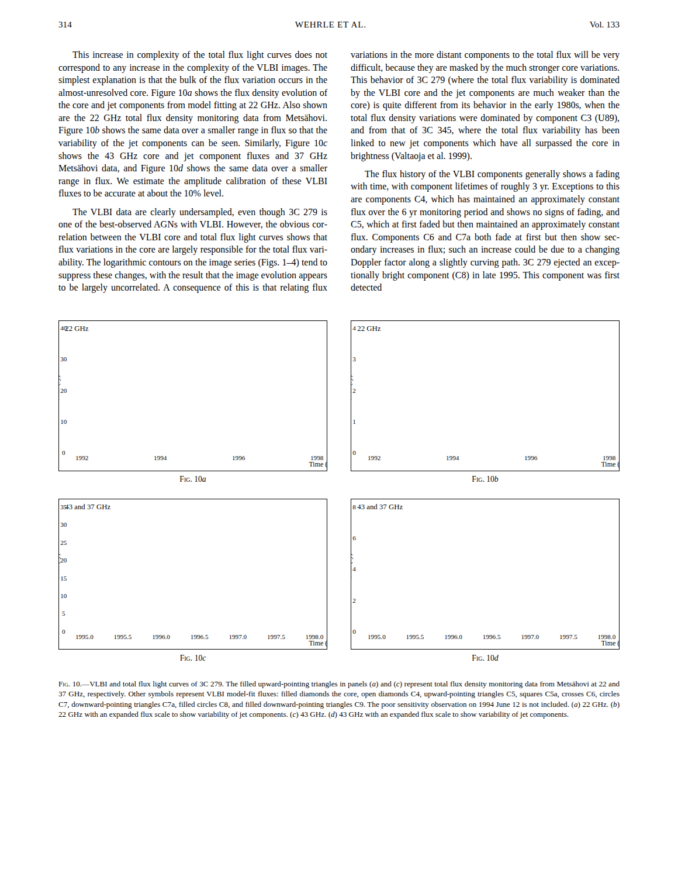314 WEHRLE ET AL. Vol. 133
This increase in complexity of the total flux light curves does not correspond to any increase in the complexity of the VLBI images. The simplest explanation is that the bulk of the flux variation occurs in the almost-unresolved core. Figure 10a shows the flux density evolution of the core and jet components from model fitting at 22 GHz. Also shown are the 22 GHz total flux density monitoring data from Metsähovi. Figure 10b shows the same data over a smaller range in flux so that the variability of the jet components can be seen. Similarly, Figure 10c shows the 43 GHz core and jet component fluxes and 37 GHz Metsähovi data, and Figure 10d shows the same data over a smaller range in flux. We estimate the amplitude calibration of these VLBI fluxes to be accurate at about the 10% level.
The VLBI data are clearly undersampled, even though 3C 279 is one of the best-observed AGNs with VLBI. However, the obvious correlation between the VLBI core and total flux light curves shows that flux variations in the core are largely responsible for the total flux variability. The logarithmic contours on the image series (Figs. 1–4) tend to suppress these changes, with the result that the image evolution appears to be largely uncorrelated. A consequence of this is that relating flux variations in the more distant components to the total flux will be very difficult, because they are masked by the much stronger core variations. This behavior of 3C 279 (where the total flux variability is dominated by the VLBI core and the jet components are much weaker than the core) is quite different from its behavior in the early 1980s, when the total flux density variations were dominated by component C3 (U89), and from that of 3C 345, where the total flux variability has been linked to new jet components which have all surpassed the core in brightness (Valtaoja et al. 1999).
The flux history of the VLBI components generally shows a fading with time, with component lifetimes of roughly 3 yr. Exceptions to this are components C4, which has maintained an approximately constant flux over the 6 yr monitoring period and shows no signs of fading, and C5, which at first faded but then maintained an approximately constant flux. Components C6 and C7a both fade at first but then show secondary increases in flux; such an increase could be due to a changing Doppler factor along a slightly curving path. 3C 279 ejected an exceptionally bright component (C8) in late 1995. This component was first detected
22 GHz Flux (Jy) 403020100 1992199419961998 Time (years)
Fig. 10 a
22 GHz Flux (Jy) 43210 1992199419961998 Time (years)
Fig. 10 b
43 and 37 GHz Flux (Jy) 35302520151050 1995.01995.51996.01996.51997.01997.51998.0 Time (years)
Fig. 10 c
43 and 37 GHz Flux (Jy) 86420 1995.01995.51996.01996.51997.01997.51998.0 Time (years)
Fig. 10 d
Fig. 10.—VLBI and total flux light curves of 3C 279. The filled upward-pointing triangles in panels (a) and (c) represent total flux density monitoring data from Metsähovi at 22 and 37 GHz, respectively. Other symbols represent VLBI model-fit fluxes: filled diamonds the core, open diamonds C4, upward-pointing triangles C5, squares C5a, crosses C6, circles C7, downward-pointing triangles C7a, filled circles C8, and filled downward-pointing triangles C9. The poor sensitivity observation on 1994 June 12 is not included. (a) 22 GHz. (b) 22 GHz with an expanded flux scale to show variability of jet components. (c) 43 GHz. (d) 43 GHz with an expanded flux scale to show variability of jet components.